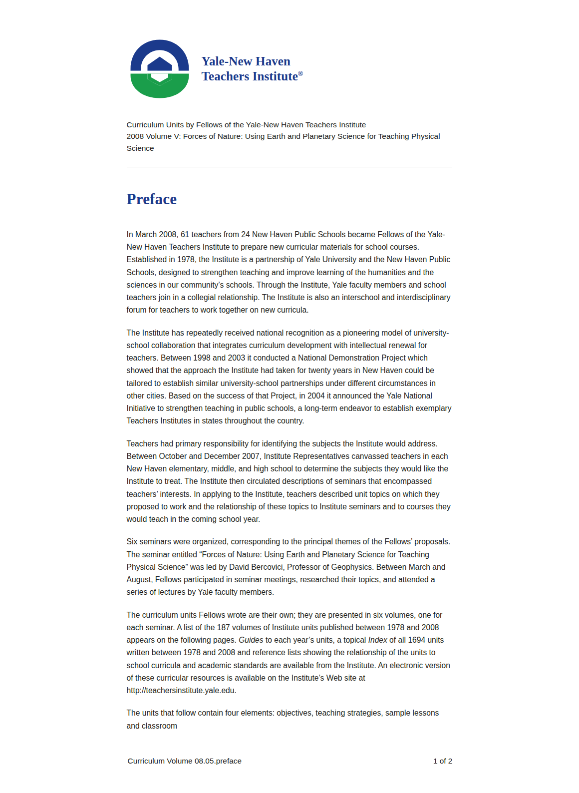Yale-New Haven
Teachers Institute®
Curriculum Units by Fellows of the Yale-New Haven Teachers Institute 2008 Volume V: Forces of Nature: Using Earth and Planetary Science for Teaching Physical Science
Preface
In March 2008, 61 teachers from 24 New Haven Public Schools became Fellows of the Yale-New Haven Teachers Institute to prepare new curricular materials for school courses. Established in 1978, the Institute is a partnership of Yale University and the New Haven Public Schools, designed to strengthen teaching and improve learning of the humanities and the sciences in our community’s schools. Through the Institute, Yale faculty members and school teachers join in a collegial relationship. The Institute is also an interschool and interdisciplinary forum for teachers to work together on new curricula.
The Institute has repeatedly received national recognition as a pioneering model of university-school collaboration that integrates curriculum development with intellectual renewal for teachers. Between 1998 and 2003 it conducted a National Demonstration Project which showed that the approach the Institute had taken for twenty years in New Haven could be tailored to establish similar university-school partnerships under different circumstances in other cities. Based on the success of that Project, in 2004 it announced the Yale National Initiative to strengthen teaching in public schools, a long-term endeavor to establish exemplary Teachers Institutes in states throughout the country.
Teachers had primary responsibility for identifying the subjects the Institute would address. Between October and December 2007, Institute Representatives canvassed teachers in each New Haven elementary, middle, and high school to determine the subjects they would like the Institute to treat. The Institute then circulated descriptions of seminars that encompassed teachers’ interests. In applying to the Institute, teachers described unit topics on which they proposed to work and the relationship of these topics to Institute seminars and to courses they would teach in the coming school year.
Six seminars were organized, corresponding to the principal themes of the Fellows’ proposals. The seminar entitled “Forces of Nature: Using Earth and Planetary Science for Teaching Physical Science” was led by David Bercovici, Professor of Geophysics. Between March and August, Fellows participated in seminar meetings, researched their topics, and attended a series of lectures by Yale faculty members.
The curriculum units Fellows wrote are their own; they are presented in six volumes, one for each seminar. A list of the 187 volumes of Institute units published between 1978 and 2008 appears on the following pages. Guides to each year’s units, a topical Index of all 1694 units written between 1978 and 2008 and reference lists showing the relationship of the units to school curricula and academic standards are available from the Institute. An electronic version of these curricular resources is available on the Institute’s Web site at http://teachersinstitute.yale.edu.
The units that follow contain four elements: objectives, teaching strategies, sample lessons and classroom
Curriculum Volume 08.05.preface
1 of 2